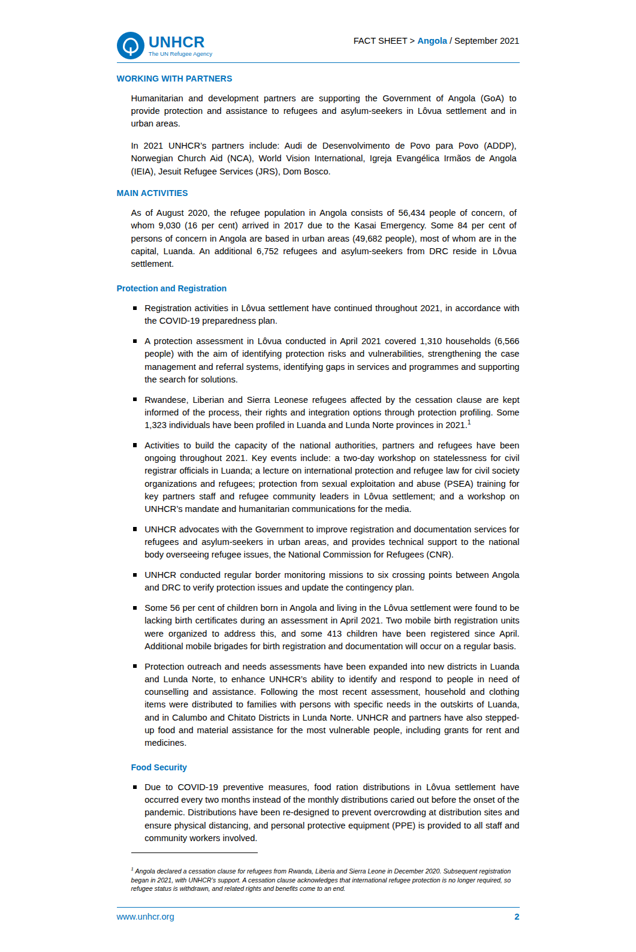UNHCR The UN Refugee Agency
FACT SHEET > Angola / September 2021
Working with partners
Humanitarian and development partners are supporting the Government of Angola (GoA) to provide protection and assistance to refugees and asylum-seekers in Lôvua settlement and in urban areas.
In 2021 UNHCR’s partners include: Audi de Desenvolvimento de Povo para Povo (ADDP), Norwegian Church Aid (NCA), World Vision International, Igreja Evangélica Irmãos de Angola (IEIA), Jesuit Refugee Services (JRS), Dom Bosco.
Main activities
As of August 2020, the refugee population in Angola consists of 56,434 people of concern, of whom 9,030 (16 per cent) arrived in 2017 due to the Kasai Emergency. Some 84 per cent of persons of concern in Angola are based in urban areas (49,682 people), most of whom are in the capital, Luanda. An additional 6,752 refugees and asylum-seekers from DRC reside in Lôvua settlement.
Protection and Registration
Registration activities in Lôvua settlement have continued throughout 2021, in accordance with the COVID-19 preparedness plan.
A protection assessment in Lôvua conducted in April 2021 covered 1,310 households (6,566 people) with the aim of identifying protection risks and vulnerabilities, strengthening the case management and referral systems, identifying gaps in services and programmes and supporting the search for solutions.
Rwandese, Liberian and Sierra Leonese refugees affected by the cessation clause are kept informed of the process, their rights and integration options through protection profiling. Some 1,323 individuals have been profiled in Luanda and Lunda Norte provinces in 2021.1
Activities to build the capacity of the national authorities, partners and refugees have been ongoing throughout 2021. Key events include: a two-day workshop on statelessness for civil registrar officials in Luanda; a lecture on international protection and refugee law for civil society organizations and refugees; protection from sexual exploitation and abuse (PSEA) training for key partners staff and refugee community leaders in Lôvua settlement; and a workshop on UNHCR’s mandate and humanitarian communications for the media.
UNHCR advocates with the Government to improve registration and documentation services for refugees and asylum-seekers in urban areas, and provides technical support to the national body overseeing refugee issues, the National Commission for Refugees (CNR).
UNHCR conducted regular border monitoring missions to six crossing points between Angola and DRC to verify protection issues and update the contingency plan.
Some 56 per cent of children born in Angola and living in the Lôvua settlement were found to be lacking birth certificates during an assessment in April 2021. Two mobile birth registration units were organized to address this, and some 413 children have been registered since April. Additional mobile brigades for birth registration and documentation will occur on a regular basis.
Protection outreach and needs assessments have been expanded into new districts in Luanda and Lunda Norte, to enhance UNHCR’s ability to identify and respond to people in need of counselling and assistance. Following the most recent assessment, household and clothing items were distributed to families with persons with specific needs in the outskirts of Luanda, and in Calumbo and Chitato Districts in Lunda Norte. UNHCR and partners have also stepped-up food and material assistance for the most vulnerable people, including grants for rent and medicines.
Food Security
Due to COVID-19 preventive measures, food ration distributions in Lôvua settlement have occurred every two months instead of the monthly distributions caried out before the onset of the pandemic. Distributions have been re-designed to prevent overcrowding at distribution sites and ensure physical distancing, and personal protective equipment (PPE) is provided to all staff and community workers involved.
1 Angola declared a cessation clause for refugees from Rwanda, Liberia and Sierra Leone in December 2020. Subsequent registration began in 2021, with UNHCR’s support. A cessation clause acknowledges that international refugee protection is no longer required, so refugee status is withdrawn, and related rights and benefits come to an end.
www.unhcr.org 2